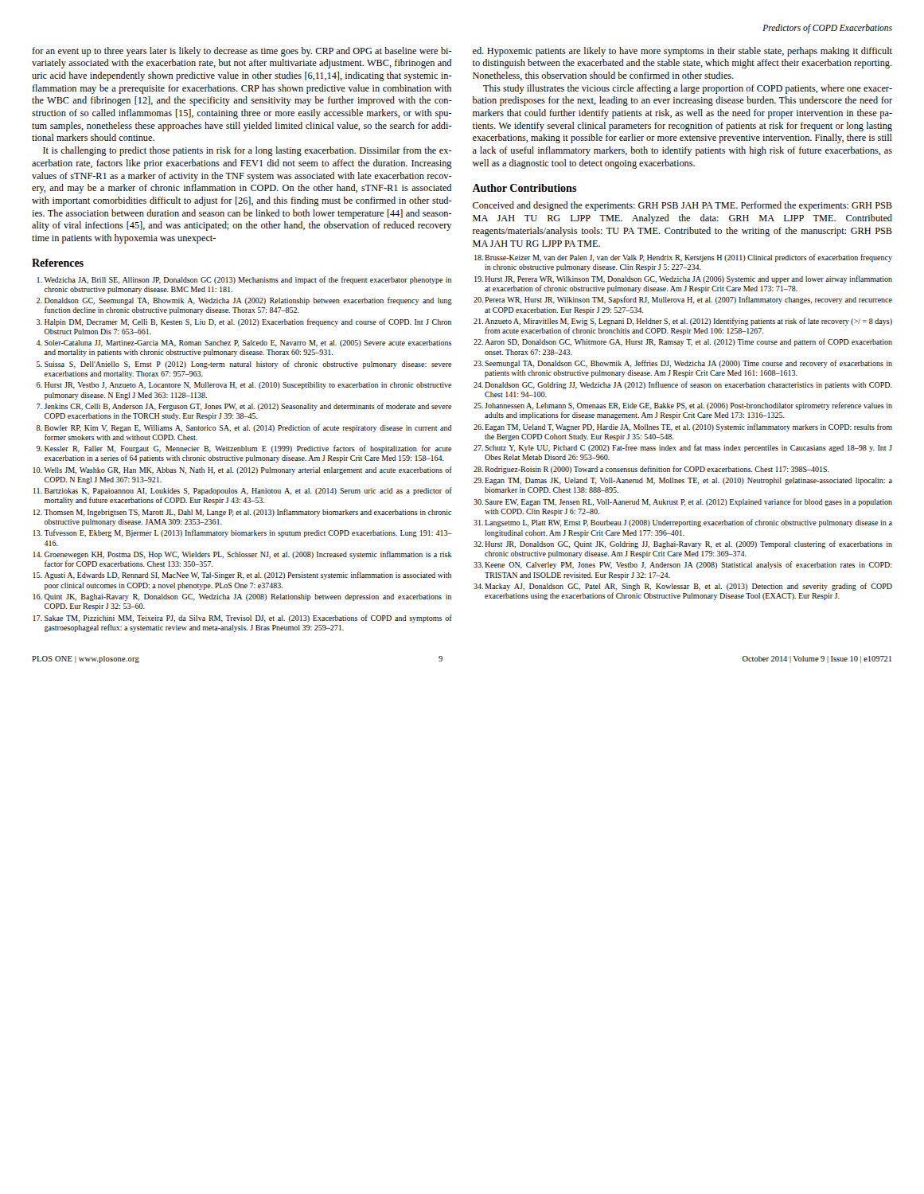Predictors of COPD Exacerbations
for an event up to three years later is likely to decrease as time goes by. CRP and OPG at baseline were bivariately associated with the exacerbation rate, but not after multivariate adjustment. WBC, fibrinogen and uric acid have independently shown predictive value in other studies [6,11,14], indicating that systemic inflammation may be a prerequisite for exacerbations. CRP has shown predictive value in combination with the WBC and fibrinogen [12], and the specificity and sensitivity may be further improved with the construction of so called inflammomas [15], containing three or more easily accessible markers, or with sputum samples, nonetheless these approaches have still yielded limited clinical value, so the search for additional markers should continue.
It is challenging to predict those patients in risk for a long lasting exacerbation. Dissimilar from the exacerbation rate, factors like prior exacerbations and FEV1 did not seem to affect the duration. Increasing values of sTNF-R1 as a marker of activity in the TNF system was associated with late exacerbation recovery, and may be a marker of chronic inflammation in COPD. On the other hand, sTNF-R1 is associated with important comorbidities difficult to adjust for [26], and this finding must be confirmed in other studies. The association between duration and season can be linked to both lower temperature [44] and seasonality of viral infections [45], and was anticipated; on the other hand, the observation of reduced recovery time in patients with hypoxemia was unexpect-
References
Wedzicha JA, Brill SE, Allinson JP, Donaldson GC (2013) Mechanisms and impact of the frequent exacerbator phenotype in chronic obstructive pulmonary disease. BMC Med 11: 181.
Donaldson GC, Seemungal TA, Bhowmik A, Wedzicha JA (2002) Relationship between exacerbation frequency and lung function decline in chronic obstructive pulmonary disease. Thorax 57: 847–852.
Halpin DM, Decramer M, Celli B, Kesten S, Liu D, et al. (2012) Exacerbation frequency and course of COPD. Int J Chron Obstruct Pulmon Dis 7: 653–661.
Soler-Cataluna JJ, Martinez-Garcia MA, Roman Sanchez P, Salcedo E, Navarro M, et al. (2005) Severe acute exacerbations and mortality in patients with chronic obstructive pulmonary disease. Thorax 60: 925–931.
Suissa S, Dell'Aniello S, Ernst P (2012) Long-term natural history of chronic obstructive pulmonary disease: severe exacerbations and mortality. Thorax 67: 957–963.
Hurst JR, Vestbo J, Anzueto A, Locantore N, Mullerova H, et al. (2010) Susceptibility to exacerbation in chronic obstructive pulmonary disease. N Engl J Med 363: 1128–1138.
Jenkins CR, Celli B, Anderson JA, Ferguson GT, Jones PW, et al. (2012) Seasonality and determinants of moderate and severe COPD exacerbations in the TORCH study. Eur Respir J 39: 38–45.
Bowler RP, Kim V, Regan E, Williams A, Santorico SA, et al. (2014) Prediction of acute respiratory disease in current and former smokers with and without COPD. Chest.
Kessler R, Faller M, Fourgaut G, Mennecier B, Weitzenblum E (1999) Predictive factors of hospitalization for acute exacerbation in a series of 64 patients with chronic obstructive pulmonary disease. Am J Respir Crit Care Med 159: 158–164.
Wells JM, Washko GR, Han MK, Abbas N, Nath H, et al. (2012) Pulmonary arterial enlargement and acute exacerbations of COPD. N Engl J Med 367: 913–921.
Bartziokas K, Papaioannou AI, Loukides S, Papadopoulos A, Haniotou A, et al. (2014) Serum uric acid as a predictor of mortality and future exacerbations of COPD. Eur Respir J 43: 43–53.
Thomsen M, Ingebrigtsen TS, Marott JL, Dahl M, Lange P, et al. (2013) Inflammatory biomarkers and exacerbations in chronic obstructive pulmonary disease. JAMA 309: 2353–2361.
Tufvesson E, Ekberg M, Bjermer L (2013) Inflammatory biomarkers in sputum predict COPD exacerbations. Lung 191: 413–416.
Groenewegen KH, Postma DS, Hop WC, Wielders PL, Schlosser NJ, et al. (2008) Increased systemic inflammation is a risk factor for COPD exacerbations. Chest 133: 350–357.
Agusti A, Edwards LD, Rennard SI, MacNee W, Tal-Singer R, et al. (2012) Persistent systemic inflammation is associated with poor clinical outcomes in COPD: a novel phenotype. PLoS One 7: e37483.
Quint JK, Baghai-Ravary R, Donaldson GC, Wedzicha JA (2008) Relationship between depression and exacerbations in COPD. Eur Respir J 32: 53–60.
Sakae TM, Pizzichini MM, Teixeira PJ, da Silva RM, Trevisol DJ, et al. (2013) Exacerbations of COPD and symptoms of gastroesophageal reflux: a systematic review and meta-analysis. J Bras Pneumol 39: 259–271.
ed. Hypoxemic patients are likely to have more symptoms in their stable state, perhaps making it difficult to distinguish between the exacerbated and the stable state, which might affect their exacerbation reporting. Nonetheless, this observation should be confirmed in other studies.
This study illustrates the vicious circle affecting a large proportion of COPD patients, where one exacerbation predisposes for the next, leading to an ever increasing disease burden. This underscore the need for markers that could further identify patients at risk, as well as the need for proper intervention in these patients. We identify several clinical parameters for recognition of patients at risk for frequent or long lasting exacerbations, making it possible for earlier or more extensive preventive intervention. Finally, there is still a lack of useful inflammatory markers, both to identify patients with high risk of future exacerbations, as well as a diagnostic tool to detect ongoing exacerbations.
Author Contributions
Conceived and designed the experiments: GRH PSB JAH PA TME. Performed the experiments: GRH PSB MA JAH TU RG LJPP TME. Analyzed the data: GRH MA LJPP TME. Contributed reagents/materials/analysis tools: TU PA TME. Contributed to the writing of the manuscript: GRH PSB MA JAH TU RG LJPP PA TME.
Brusse-Keizer M, van der Palen J, van der Valk P, Hendrix R, Kerstjens H (2011) Clinical predictors of exacerbation frequency in chronic obstructive pulmonary disease. Clin Respir J 5: 227–234.
Hurst JR, Perera WR, Wilkinson TM, Donaldson GC, Wedzicha JA (2006) Systemic and upper and lower airway inflammation at exacerbation of chronic obstructive pulmonary disease. Am J Respir Crit Care Med 173: 71–78.
Perera WR, Hurst JR, Wilkinson TM, Sapsford RJ, Mullerova H, et al. (2007) Inflammatory changes, recovery and recurrence at COPD exacerbation. Eur Respir J 29: 527–534.
Anzueto A, Miravitlles M, Ewig S, Legnani D, Heldner S, et al. (2012) Identifying patients at risk of late recovery (>/ = 8 days) from acute exacerbation of chronic bronchitis and COPD. Respir Med 106: 1258–1267.
Aaron SD, Donaldson GC, Whitmore GA, Hurst JR, Ramsay T, et al. (2012) Time course and pattern of COPD exacerbation onset. Thorax 67: 238–243.
Seemungal TA, Donaldson GC, Bhowmik A, Jeffries DJ, Wedzicha JA (2000) Time course and recovery of exacerbations in patients with chronic obstructive pulmonary disease. Am J Respir Crit Care Med 161: 1608–1613.
Donaldson GC, Goldring JJ, Wedzicha JA (2012) Influence of season on exacerbation characteristics in patients with COPD. Chest 141: 94–100.
Johannessen A, Lehmann S, Omenaas ER, Eide GE, Bakke PS, et al. (2006) Post-bronchodilator spirometry reference values in adults and implications for disease management. Am J Respir Crit Care Med 173: 1316–1325.
Eagan TM, Ueland T, Wagner PD, Hardie JA, Mollnes TE, et al. (2010) Systemic inflammatory markers in COPD: results from the Bergen COPD Cohort Study. Eur Respir J 35: 540–548.
Schutz Y, Kyle UU, Pichard C (2002) Fat-free mass index and fat mass index percentiles in Caucasians aged 18–98 y. Int J Obes Relat Metab Disord 26: 953–960.
Rodriguez-Roisin R (2000) Toward a consensus definition for COPD exacerbations. Chest 117: 398S–401S.
Eagan TM, Damas JK, Ueland T, Voll-Aanerud M, Mollnes TE, et al. (2010) Neutrophil gelatinase-associated lipocalin: a biomarker in COPD. Chest 138: 888–895.
Saure EW, Eagan TM, Jensen RL, Voll-Aanerud M, Aukrust P, et al. (2012) Explained variance for blood gases in a population with COPD. Clin Respir J 6: 72–80.
Langsetmo L, Platt RW, Ernst P, Bourbeau J (2008) Underreporting exacerbation of chronic obstructive pulmonary disease in a longitudinal cohort. Am J Respir Crit Care Med 177: 396–401.
Hurst JR, Donaldson GC, Quint JK, Goldring JJ, Baghai-Ravary R, et al. (2009) Temporal clustering of exacerbations in chronic obstructive pulmonary disease. Am J Respir Crit Care Med 179: 369–374.
Keene ON, Calverley PM, Jones PW, Vestbo J, Anderson JA (2008) Statistical analysis of exacerbation rates in COPD: TRISTAN and ISOLDE revisited. Eur Respir J 32: 17–24.
Mackay AJ, Donaldson GC, Patel AR, Singh R, Kowlessar B, et al. (2013) Detection and severity grading of COPD exacerbations using the exacerbations of Chronic Obstructive Pulmonary Disease Tool (EXACT). Eur Respir J.
PLOS ONE | www.plosone.org
9
October 2014 | Volume 9 | Issue 10 | e109721